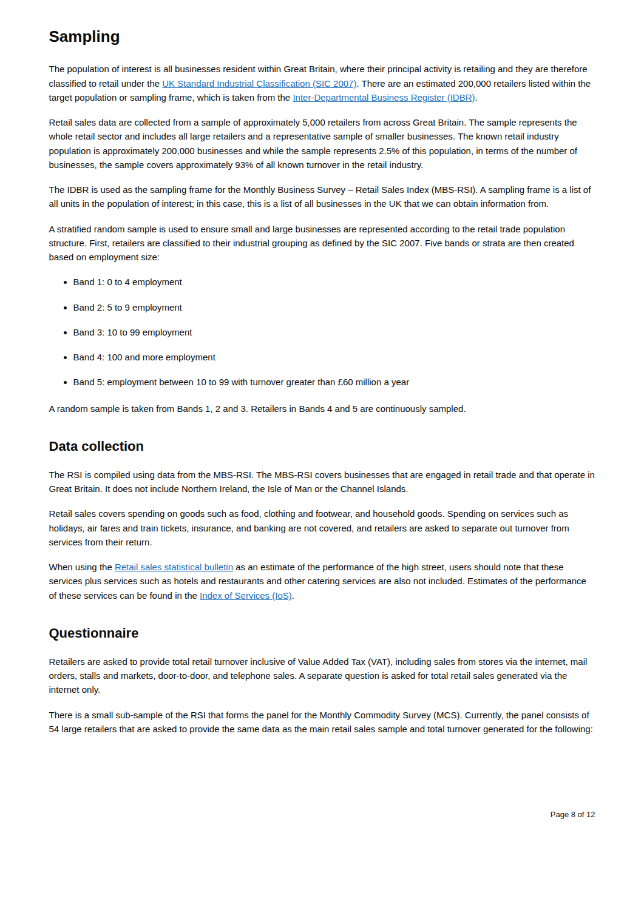Sampling
The population of interest is all businesses resident within Great Britain, where their principal activity is retailing and they are therefore classified to retail under the UK Standard Industrial Classification (SIC 2007). There are an estimated 200,000 retailers listed within the target population or sampling frame, which is taken from the Inter-Departmental Business Register (IDBR).
Retail sales data are collected from a sample of approximately 5,000 retailers from across Great Britain. The sample represents the whole retail sector and includes all large retailers and a representative sample of smaller businesses. The known retail industry population is approximately 200,000 businesses and while the sample represents 2.5% of this population, in terms of the number of businesses, the sample covers approximately 93% of all known turnover in the retail industry.
The IDBR is used as the sampling frame for the Monthly Business Survey – Retail Sales Index (MBS-RSI). A sampling frame is a list of all units in the population of interest; in this case, this is a list of all businesses in the UK that we can obtain information from.
A stratified random sample is used to ensure small and large businesses are represented according to the retail trade population structure. First, retailers are classified to their industrial grouping as defined by the SIC 2007. Five bands or strata are then created based on employment size:
Band 1: 0 to 4 employment
Band 2: 5 to 9 employment
Band 3: 10 to 99 employment
Band 4: 100 and more employment
Band 5: employment between 10 to 99 with turnover greater than £60 million a year
A random sample is taken from Bands 1, 2 and 3. Retailers in Bands 4 and 5 are continuously sampled.
Data collection
The RSI is compiled using data from the MBS-RSI. The MBS-RSI covers businesses that are engaged in retail trade and that operate in Great Britain. It does not include Northern Ireland, the Isle of Man or the Channel Islands.
Retail sales covers spending on goods such as food, clothing and footwear, and household goods. Spending on services such as holidays, air fares and train tickets, insurance, and banking are not covered, and retailers are asked to separate out turnover from services from their return.
When using the Retail sales statistical bulletin as an estimate of the performance of the high street, users should note that these services plus services such as hotels and restaurants and other catering services are also not included. Estimates of the performance of these services can be found in the Index of Services (IoS).
Questionnaire
Retailers are asked to provide total retail turnover inclusive of Value Added Tax (VAT), including sales from stores via the internet, mail orders, stalls and markets, door-to-door, and telephone sales. A separate question is asked for total retail sales generated via the internet only.
There is a small sub-sample of the RSI that forms the panel for the Monthly Commodity Survey (MCS). Currently, the panel consists of 54 large retailers that are asked to provide the same data as the main retail sales sample and total turnover generated for the following:
Page 8 of 12